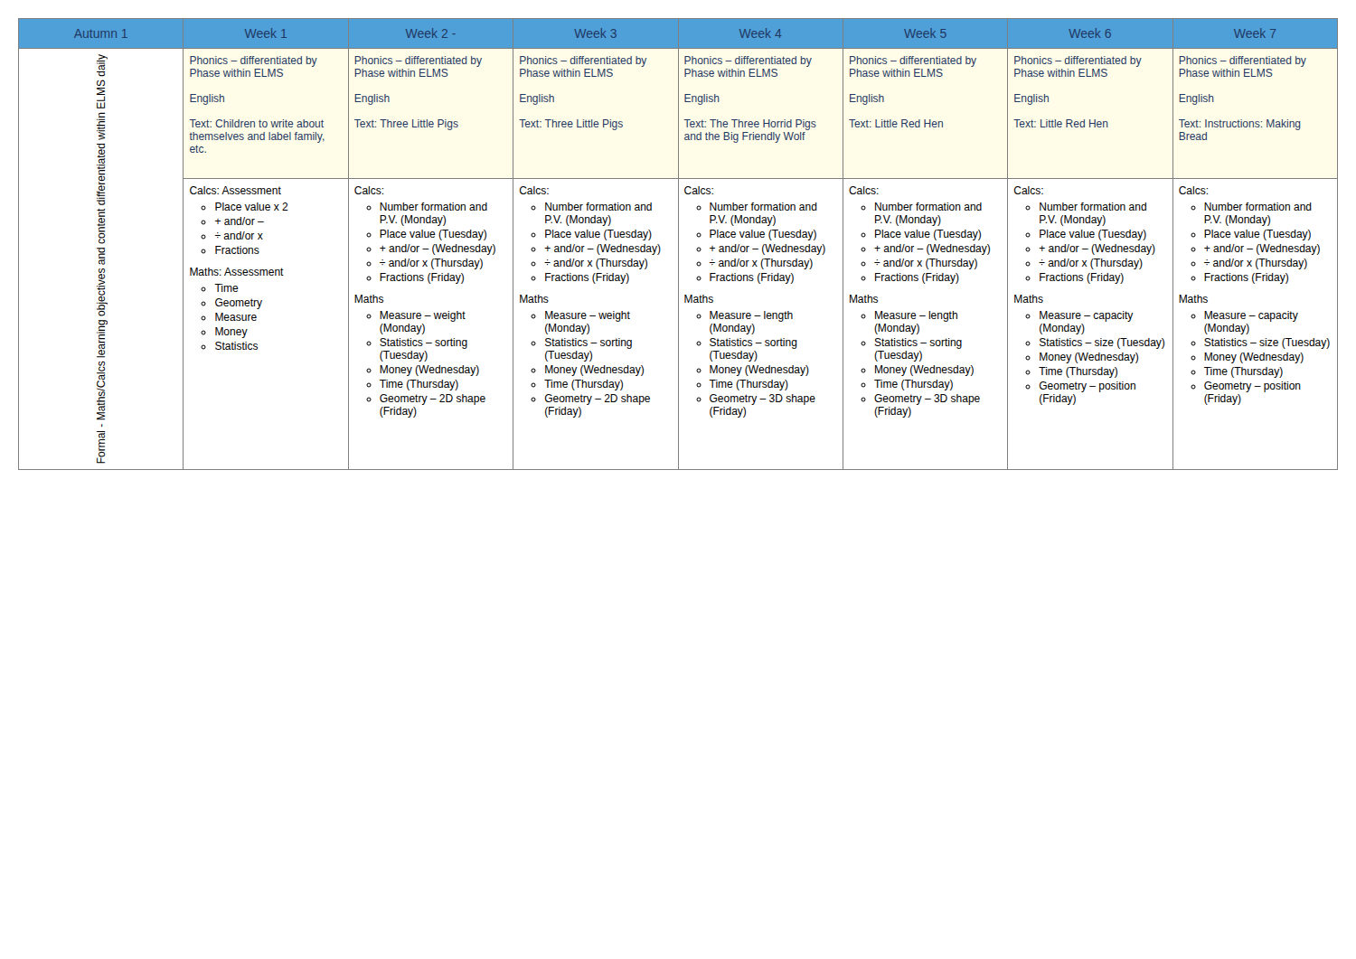| Autumn 1 | Week 1 | Week 2 - | Week 3 | Week 4 | Week 5 | Week 6 | Week 7 |
| --- | --- | --- | --- | --- | --- | --- | --- |
| Formal - Maths/Calcs learning objectives and content differentiated within ELMS daily | Phonics – differentiated by Phase within ELMS English Text: Children to write about themselves and label family, etc. | Phonics – differentiated by Phase within ELMS English Text: Three Little Pigs | Phonics – differentiated by Phase within ELMS English Text: Three Little Pigs | Phonics – differentiated by Phase within ELMS English Text: The Three Horrid Pigs and the Big Friendly Wolf | Phonics – differentiated by Phase within ELMS English Text: Little Red Hen | Phonics – differentiated by Phase within ELMS English Text: Little Red Hen | Phonics – differentiated by Phase within ELMS English Text: Instructions: Making Bread |
| Calcs: Assessment Place value x 2 + and/or – ÷ and/or x Fractions Maths: Assessment Time Geometry Measure Money Statistics | Calcs: Number formation and P.V. (Monday) Place value (Tuesday) + and/or – (Wednesday) ÷ and/or x (Thursday) Fractions (Friday) Maths Measure – weight (Monday) Statistics – sorting (Tuesday) Money (Wednesday) Time (Thursday) Geometry – 2D shape (Friday) | Calcs: Number formation and P.V. (Monday) Place value (Tuesday) + and/or – (Wednesday) ÷ and/or x (Thursday) Fractions (Friday) Maths Measure – weight (Monday) Statistics – sorting (Tuesday) Money (Wednesday) Time (Thursday) Geometry – 2D shape (Friday) | Calcs: Number formation and P.V. (Monday) Place value (Tuesday) + and/or – (Wednesday) ÷ and/or x (Thursday) Fractions (Friday) Maths Measure – length (Monday) Statistics – sorting (Tuesday) Money (Wednesday) Time (Thursday) Geometry – 3D shape (Friday) | Calcs: Number formation and P.V. (Monday) Place value (Tuesday) + and/or – (Wednesday) ÷ and/or x (Thursday) Fractions (Friday) Maths Measure – length (Monday) Statistics – sorting (Tuesday) Money (Wednesday) Time (Thursday) Geometry – 3D shape (Friday) | Calcs: Number formation and P.V. (Monday) Place value (Tuesday) + and/or – (Wednesday) ÷ and/or x (Thursday) Fractions (Friday) Maths Measure – capacity (Monday) Statistics – size (Tuesday) Money (Wednesday) Time (Thursday) Geometry – position (Friday) | Calcs: Number formation and P.V. (Monday) Place value (Tuesday) + and/or – (Wednesday) ÷ and/or x (Thursday) Fractions (Friday) Maths Measure – capacity (Monday) Statistics – size (Tuesday) Money (Wednesday) Time (Thursday) Geometry – position (Friday) |